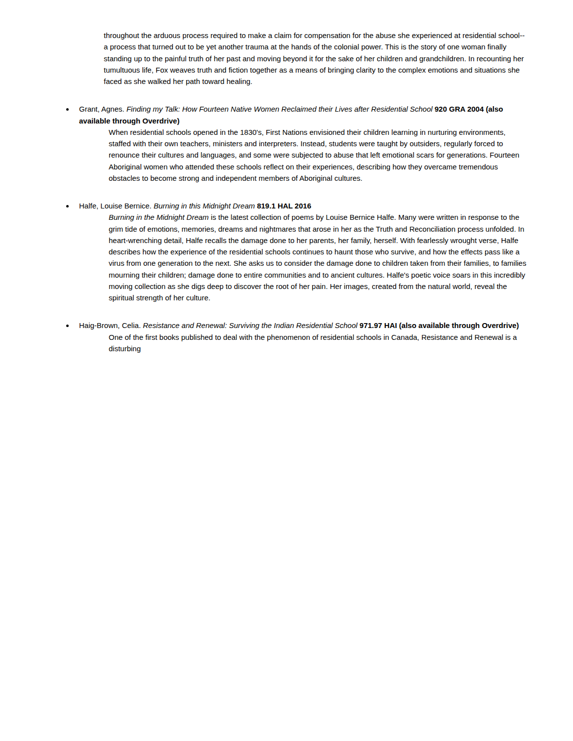throughout the arduous process required to make a claim for compensation for the abuse she experienced at residential school--a process that turned out to be yet another trauma at the hands of the colonial power. This is the story of one woman finally standing up to the painful truth of her past and moving beyond it for the sake of her children and grandchildren. In recounting her tumultuous life, Fox weaves truth and fiction together as a means of bringing clarity to the complex emotions and situations she faced as she walked her path toward healing.
Grant, Agnes. Finding my Talk: How Fourteen Native Women Reclaimed their Lives after Residential School 920 GRA 2004 (also available through Overdrive)
When residential schools opened in the 1830's, First Nations envisioned their children learning in nurturing environments, staffed with their own teachers, ministers and interpreters. Instead, students were taught by outsiders, regularly forced to renounce their cultures and languages, and some were subjected to abuse that left emotional scars for generations. Fourteen Aboriginal women who attended these schools reflect on their experiences, describing how they overcame tremendous obstacles to become strong and independent members of Aboriginal cultures.
Halfe, Louise Bernice. Burning in this Midnight Dream 819.1 HAL 2016
Burning in the Midnight Dream is the latest collection of poems by Louise Bernice Halfe. Many were written in response to the grim tide of emotions, memories, dreams and nightmares that arose in her as the Truth and Reconciliation process unfolded. In heart-wrenching detail, Halfe recalls the damage done to her parents, her family, herself. With fearlessly wrought verse, Halfe describes how the experience of the residential schools continues to haunt those who survive, and how the effects pass like a virus from one generation to the next. She asks us to consider the damage done to children taken from their families, to families mourning their children; damage done to entire communities and to ancient cultures. Halfe's poetic voice soars in this incredibly moving collection as she digs deep to discover the root of her pain. Her images, created from the natural world, reveal the spiritual strength of her culture.
Haig-Brown, Celia. Resistance and Renewal: Surviving the Indian Residential School 971.97 HAI (also available through Overdrive)
One of the first books published to deal with the phenomenon of residential schools in Canada, Resistance and Renewal is a disturbing